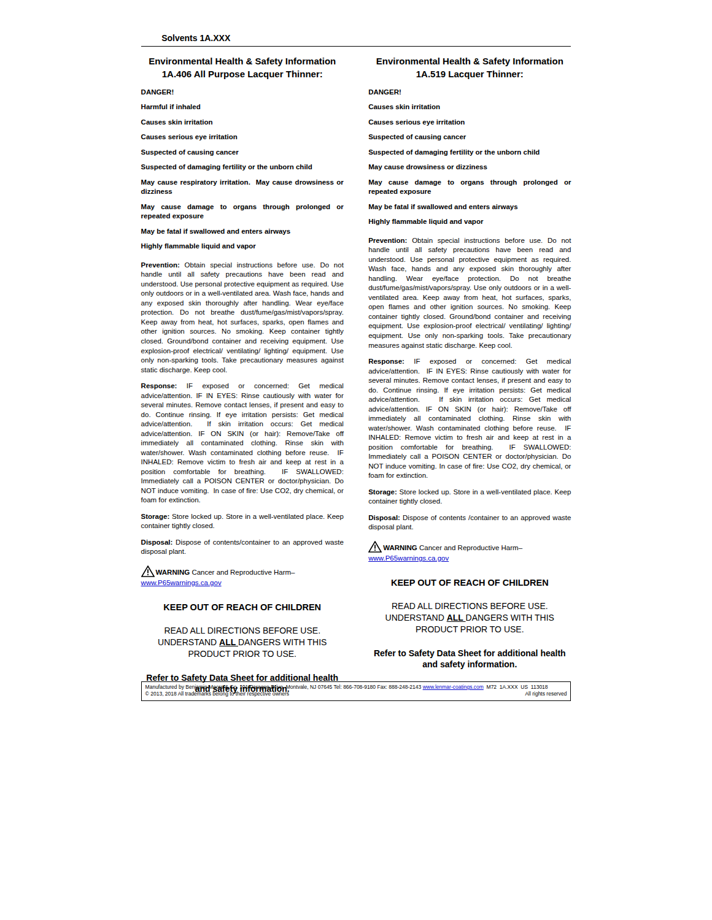Solvents 1A.XXX
Environmental Health & Safety Information
1A.406 All Purpose Lacquer Thinner:
DANGER!
Harmful if inhaled
Causes skin irritation
Causes serious eye irritation
Suspected of causing cancer
Suspected of damaging fertility or the unborn child
May cause respiratory irritation. May cause drowsiness or dizziness
May cause damage to organs through prolonged or repeated exposure
May be fatal if swallowed and enters airways
Highly flammable liquid and vapor
Prevention: Obtain special instructions before use. Do not handle until all safety precautions have been read and understood. Use personal protective equipment as required. Use only outdoors or in a well-ventilated area. Wash face, hands and any exposed skin thoroughly after handling. Wear eye/face protection. Do not breathe dust/fume/gas/mist/vapors/spray. Keep away from heat, hot surfaces, sparks, open flames and other ignition sources. No smoking. Keep container tightly closed. Ground/bond container and receiving equipment. Use explosion-proof electrical/ ventilating/ lighting/ equipment. Use only non-sparking tools. Take precautionary measures against static discharge. Keep cool.
Response: IF exposed or concerned: Get medical advice/attention. IF IN EYES: Rinse cautiously with water for several minutes. Remove contact lenses, if present and easy to do. Continue rinsing. If eye irritation persists: Get medical advice/attention. If skin irritation occurs: Get medical advice/attention. IF ON SKIN (or hair): Remove/Take off immediately all contaminated clothing. Rinse skin with water/shower. Wash contaminated clothing before reuse. IF INHALED: Remove victim to fresh air and keep at rest in a position comfortable for breathing. IF SWALLOWED: Immediately call a POISON CENTER or doctor/physician. Do NOT induce vomiting. In case of fire: Use CO2, dry chemical, or foam for extinction.
Storage: Store locked up. Store in a well-ventilated place. Keep container tightly closed.
Disposal: Dispose of contents/container to an approved waste disposal plant.
WARNING Cancer and Reproductive Harm–
www.P65warnings.ca.gov
KEEP OUT OF REACH OF CHILDREN
READ ALL DIRECTIONS BEFORE USE. UNDERSTAND ALL DANGERS WITH THIS PRODUCT PRIOR TO USE.
Refer to Safety Data Sheet for additional health and safety information.
Environmental Health & Safety Information
1A.519 Lacquer Thinner:
DANGER!
Causes skin irritation
Causes serious eye irritation
Suspected of causing cancer
Suspected of damaging fertility or the unborn child
May cause drowsiness or dizziness
May cause damage to organs through prolonged or repeated exposure
May be fatal if swallowed and enters airways
Highly flammable liquid and vapor
Prevention: Obtain special instructions before use. Do not handle until all safety precautions have been read and understood. Use personal protective equipment as required. Wash face, hands and any exposed skin thoroughly after handling. Wear eye/face protection. Do not breathe dust/fume/gas/mist/vapors/spray. Use only outdoors or in a well-ventilated area. Keep away from heat, hot surfaces, sparks, open flames and other ignition sources. No smoking. Keep container tightly closed. Ground/bond container and receiving equipment. Use explosion-proof electrical/ ventilating/ lighting/ equipment. Use only non-sparking tools. Take precautionary measures against static discharge. Keep cool.
Response: IF exposed or concerned: Get medical advice/attention. IF IN EYES: Rinse cautiously with water for several minutes. Remove contact lenses, if present and easy to do. Continue rinsing. If eye irritation persists: Get medical advice/attention. If skin irritation occurs: Get medical advice/attention. IF ON SKIN (or hair): Remove/Take off immediately all contaminated clothing. Rinse skin with water/shower. Wash contaminated clothing before reuse. IF INHALED: Remove victim to fresh air and keep at rest in a position comfortable for breathing. IF SWALLOWED: Immediately call a POISON CENTER or doctor/physician. Do NOT induce vomiting. In case of fire: Use CO2, dry chemical, or foam for extinction.
Storage: Store locked up. Store in a well-ventilated place. Keep container tightly closed.
Disposal: Dispose of contents /container to an approved waste disposal plant.
WARNING Cancer and Reproductive Harm–
www.P65warnings.ca.gov
KEEP OUT OF REACH OF CHILDREN
READ ALL DIRECTIONS BEFORE USE. UNDERSTAND ALL DANGERS WITH THIS PRODUCT PRIOR TO USE.
Refer to Safety Data Sheet for additional health and safety information.
Manufactured by Benjamin Moore & Co. 101 Paragon Drive, Montvale, NJ 07645 Tel: 866-708-9180 Fax: 888-248-2143 www.lenmar-coatings.com M72 1A.XXX US 113018
© 2013, 2018 All trademarks belong to their respective owners
All rights reserved